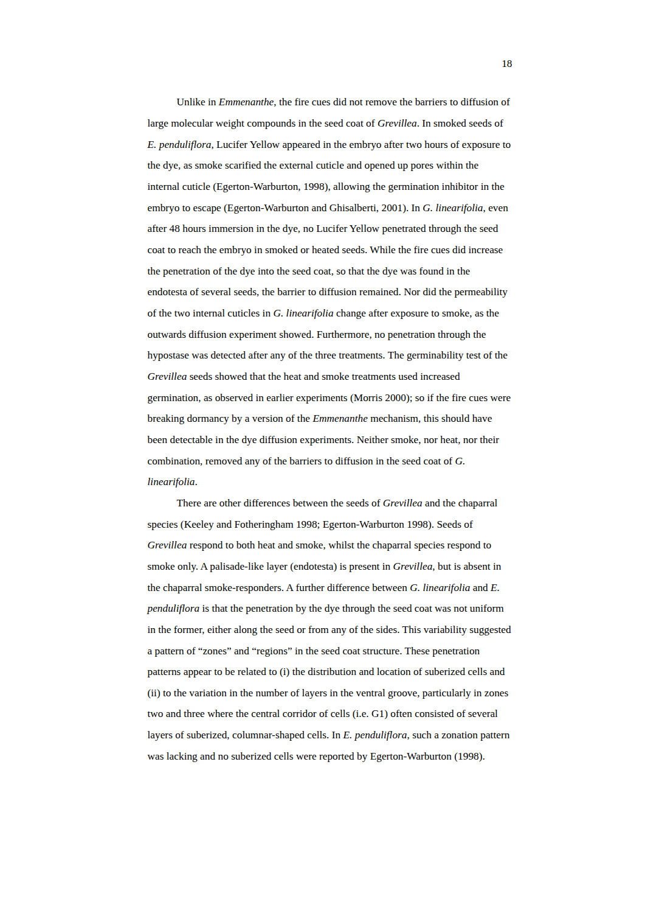18
Unlike in Emmenanthe, the fire cues did not remove the barriers to diffusion of large molecular weight compounds in the seed coat of Grevillea. In smoked seeds of E. penduliflora, Lucifer Yellow appeared in the embryo after two hours of exposure to the dye, as smoke scarified the external cuticle and opened up pores within the internal cuticle (Egerton-Warburton, 1998), allowing the germination inhibitor in the embryo to escape (Egerton-Warburton and Ghisalberti, 2001). In G. linearifolia, even after 48 hours immersion in the dye, no Lucifer Yellow penetrated through the seed coat to reach the embryo in smoked or heated seeds. While the fire cues did increase the penetration of the dye into the seed coat, so that the dye was found in the endotesta of several seeds, the barrier to diffusion remained. Nor did the permeability of the two internal cuticles in G. linearifolia change after exposure to smoke, as the outwards diffusion experiment showed. Furthermore, no penetration through the hypostase was detected after any of the three treatments. The germinability test of the Grevillea seeds showed that the heat and smoke treatments used increased germination, as observed in earlier experiments (Morris 2000); so if the fire cues were breaking dormancy by a version of the Emmenanthe mechanism, this should have been detectable in the dye diffusion experiments. Neither smoke, nor heat, nor their combination, removed any of the barriers to diffusion in the seed coat of G. linearifolia.
There are other differences between the seeds of Grevillea and the chaparral species (Keeley and Fotheringham 1998; Egerton-Warburton 1998). Seeds of Grevillea respond to both heat and smoke, whilst the chaparral species respond to smoke only. A palisade-like layer (endotesta) is present in Grevillea, but is absent in the chaparral smoke-responders. A further difference between G. linearifolia and E. penduliflora is that the penetration by the dye through the seed coat was not uniform in the former, either along the seed or from any of the sides. This variability suggested a pattern of “zones” and “regions” in the seed coat structure. These penetration patterns appear to be related to (i) the distribution and location of suberized cells and (ii) to the variation in the number of layers in the ventral groove, particularly in zones two and three where the central corridor of cells (i.e. G1) often consisted of several layers of suberized, columnar-shaped cells. In E. penduliflora, such a zonation pattern was lacking and no suberized cells were reported by Egerton-Warburton (1998).